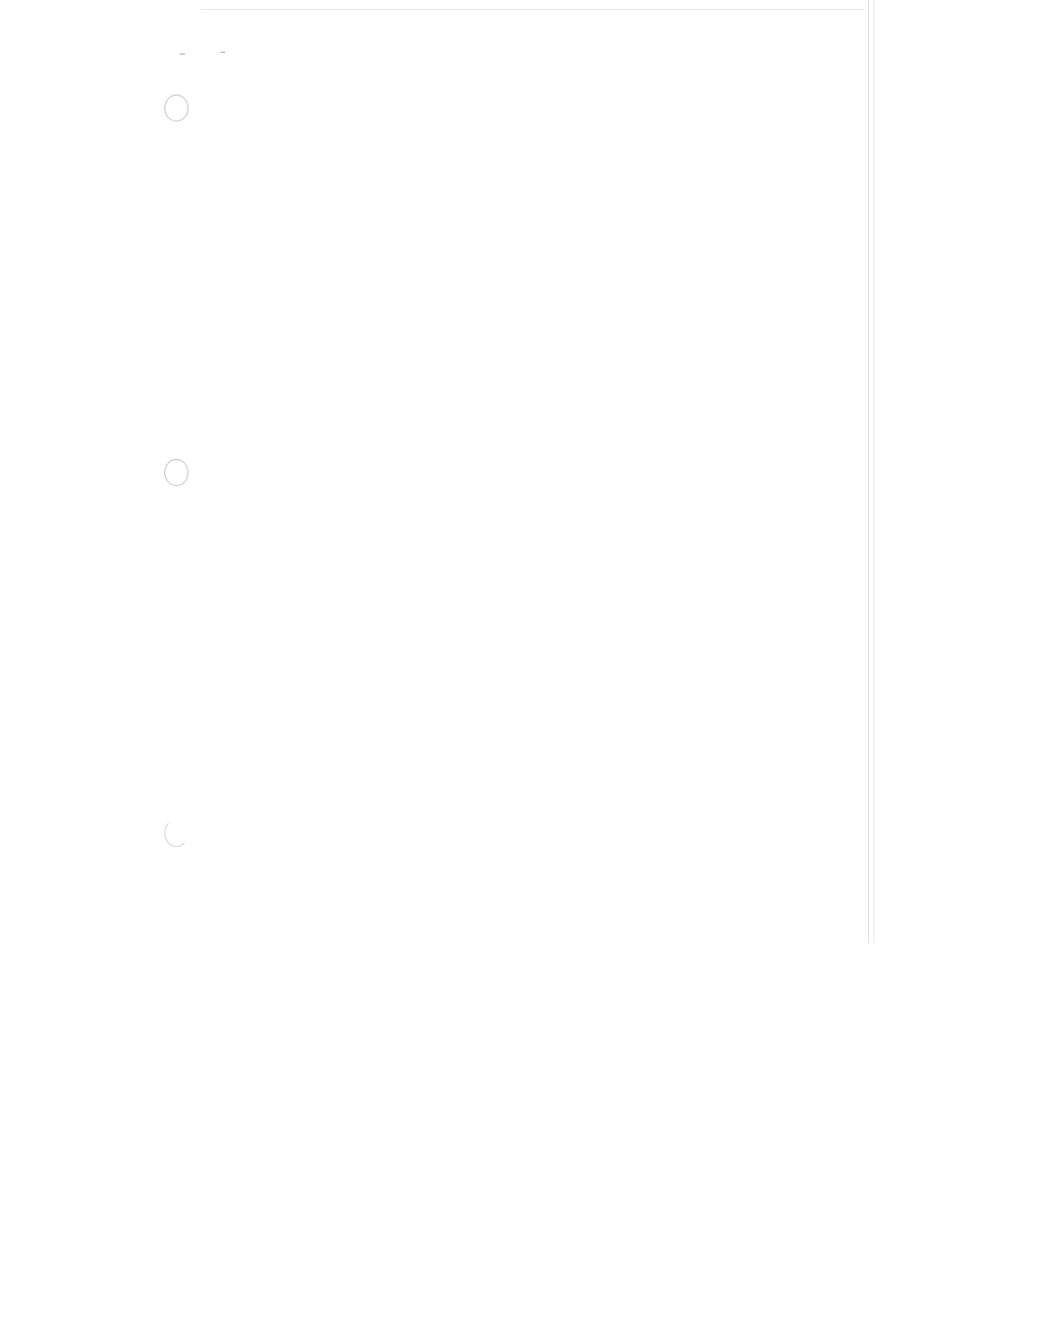This page is blank; it contains no text.